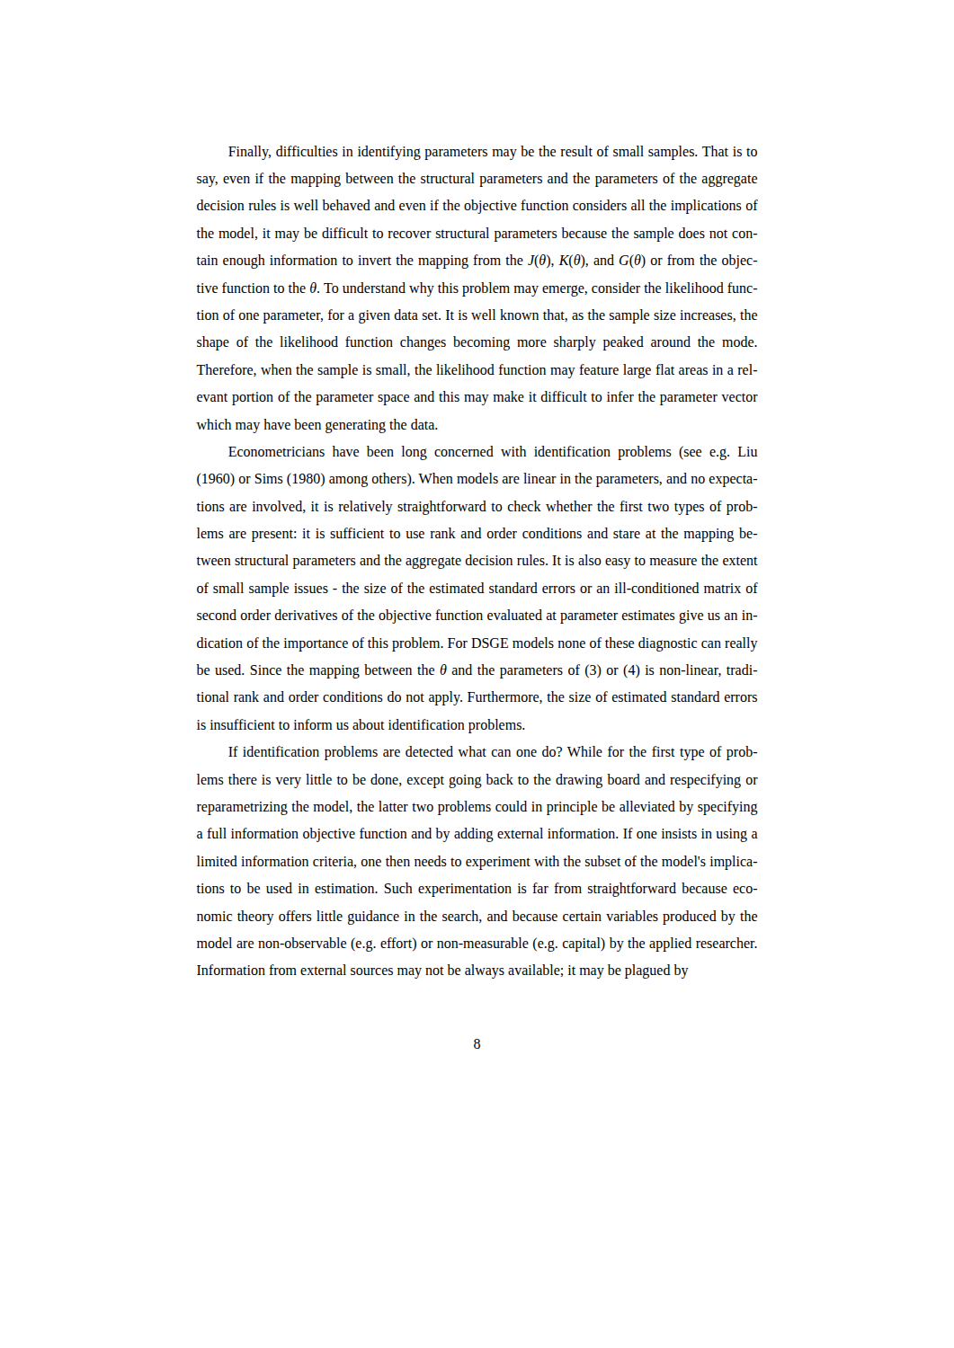Finally, difficulties in identifying parameters may be the result of small samples. That is to say, even if the mapping between the structural parameters and the parameters of the aggregate decision rules is well behaved and even if the objective function considers all the implications of the model, it may be difficult to recover structural parameters because the sample does not contain enough information to invert the mapping from the J(θ), K(θ), and G(θ) or from the objective function to the θ. To understand why this problem may emerge, consider the likelihood function of one parameter, for a given data set. It is well known that, as the sample size increases, the shape of the likelihood function changes becoming more sharply peaked around the mode. Therefore, when the sample is small, the likelihood function may feature large flat areas in a relevant portion of the parameter space and this may make it difficult to infer the parameter vector which may have been generating the data.
Econometricians have been long concerned with identification problems (see e.g. Liu (1960) or Sims (1980) among others). When models are linear in the parameters, and no expectations are involved, it is relatively straightforward to check whether the first two types of problems are present: it is sufficient to use rank and order conditions and stare at the mapping between structural parameters and the aggregate decision rules. It is also easy to measure the extent of small sample issues - the size of the estimated standard errors or an ill-conditioned matrix of second order derivatives of the objective function evaluated at parameter estimates give us an indication of the importance of this problem. For DSGE models none of these diagnostic can really be used. Since the mapping between the θ and the parameters of (3) or (4) is non-linear, traditional rank and order conditions do not apply. Furthermore, the size of estimated standard errors is insufficient to inform us about identification problems.
If identification problems are detected what can one do? While for the first type of problems there is very little to be done, except going back to the drawing board and respecifying or reparametrizing the model, the latter two problems could in principle be alleviated by specifying a full information objective function and by adding external information. If one insists in using a limited information criteria, one then needs to experiment with the subset of the model's implications to be used in estimation. Such experimentation is far from straightforward because economic theory offers little guidance in the search, and because certain variables produced by the model are non-observable (e.g. effort) or non-measurable (e.g. capital) by the applied researcher. Information from external sources may not be always available; it may be plagued by
8